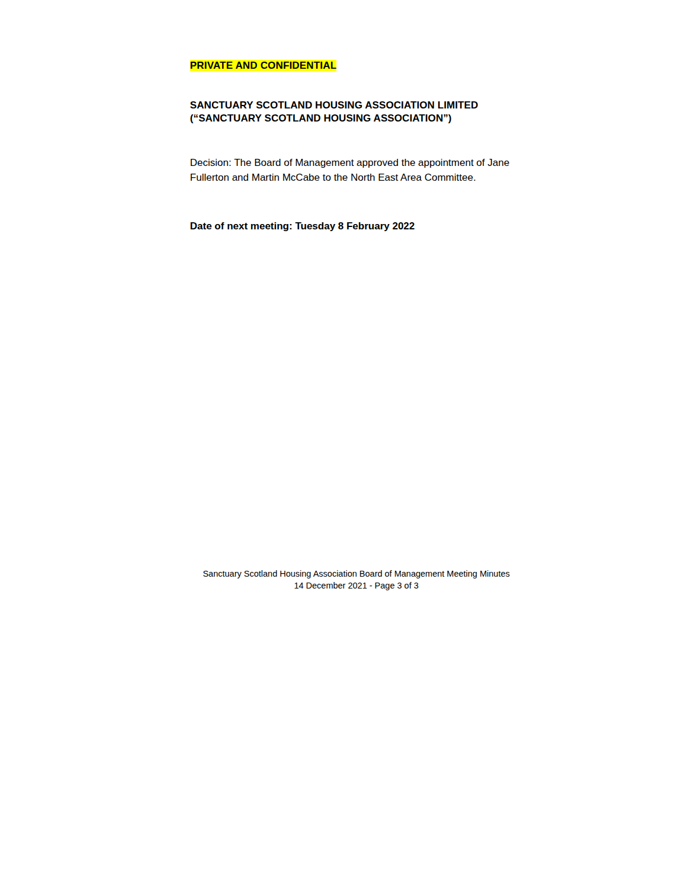PRIVATE AND CONFIDENTIAL
SANCTUARY SCOTLAND HOUSING ASSOCIATION LIMITED
(“SANCTUARY SCOTLAND HOUSING ASSOCIATION”)
Decision: The Board of Management approved the appointment of Jane Fullerton and Martin McCabe to the North East Area Committee.
Date of next meeting: Tuesday 8 February 2022
Sanctuary Scotland Housing Association Board of Management Meeting Minutes
14 December 2021 - Page 3 of 3